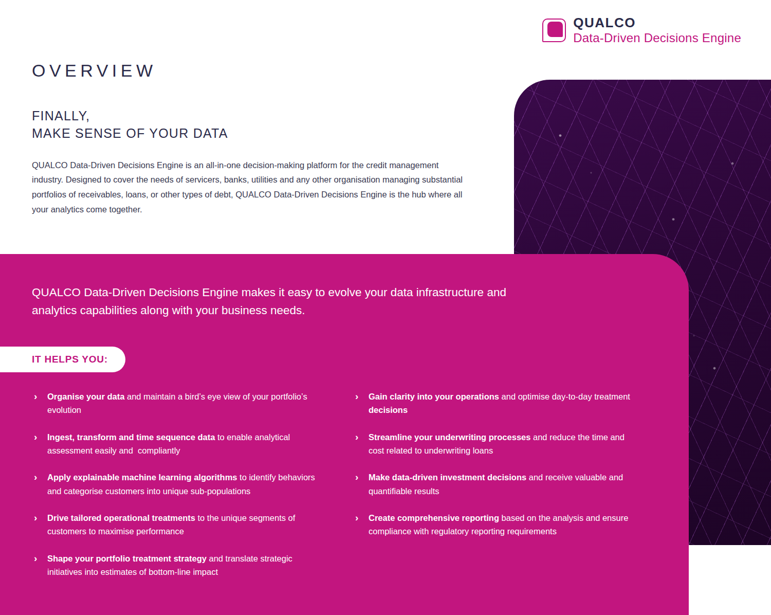QUALCO
Data-Driven Decisions Engine
OVERVIEW
Finally,
make sense of your data
QUALCO Data-Driven Decisions Engine is an all-in-one decision-making platform for the credit management industry. Designed to cover the needs of servicers, banks, utilities and any other organisation managing substantial portfolios of receivables, loans, or other types of debt, QUALCO Data-Driven Decisions Engine is the hub where all your analytics come together.
QUALCO Data-Driven Decisions Engine makes it easy to evolve your data infrastructure and analytics capabilities along with your business needs.
IT HELPS YOU:
Organise your data and maintain a bird’s eye view of your portfolio’s evolution
Ingest, transform and time sequence data to enable analytical assessment easily and compliantly
Apply explainable machine learning algorithms to identify behaviors and categorise customers into unique sub-populations
Drive tailored operational treatments to the unique segments of customers to maximise performance
Shape your portfolio treatment strategy and translate strategic initiatives into estimates of bottom-line impact
Gain clarity into your operations and optimise day-to-day treatment decisions
Streamline your underwriting processes and reduce the time and cost related to underwriting loans
Make data-driven investment decisions and receive valuable and quantifiable results
Create comprehensive reporting based on the analysis and ensure compliance with regulatory reporting requirements